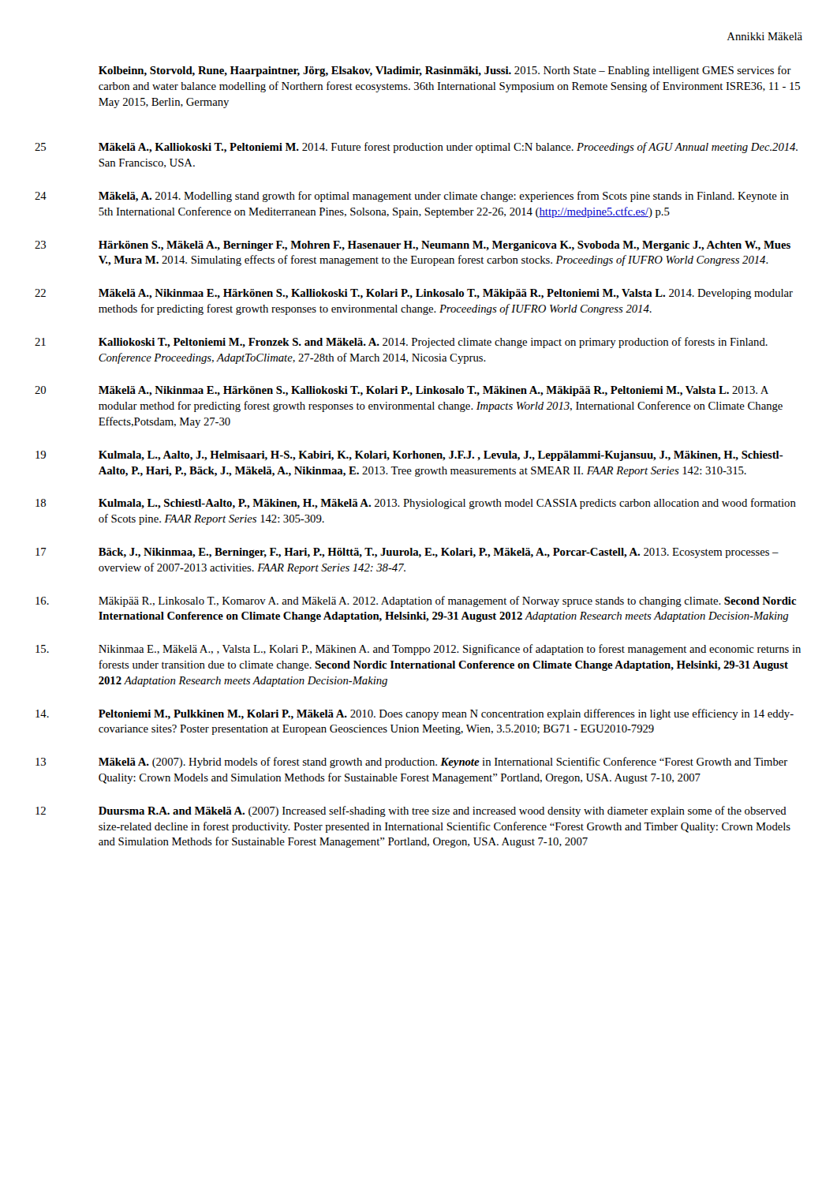Annikki Mäkelä
Kolbeinn, Storvold, Rune, Haarpaintner, Jörg, Elsakov, Vladimir, Rasinmäki, Jussi. 2015. North State – Enabling intelligent GMES services for carbon and water balance modelling of Northern forest ecosystems. 36th International Symposium on Remote Sensing of Environment ISRE36, 11 - 15 May 2015, Berlin, Germany
25 Mäkelä A., Kalliokoski T., Peltoniemi M. 2014. Future forest production under optimal C:N balance. Proceedings of AGU Annual meeting Dec.2014. San Francisco, USA.
24 Mäkelä, A. 2014. Modelling stand growth for optimal management under climate change: experiences from Scots pine stands in Finland. Keynote in 5th International Conference on Mediterranean Pines, Solsona, Spain, September 22-26, 2014 (http://medpine5.ctfc.es/) p.5
23 Härkönen S., Mäkelä A., Berninger F., Mohren F., Hasenauer H., Neumann M., Merganicova K., Svoboda M., Merganic J., Achten W., Mues V., Mura M. 2014. Simulating effects of forest management to the European forest carbon stocks. Proceedings of IUFRO World Congress 2014.
22 Mäkelä A., Nikinmaa E., Härkönen S., Kalliokoski T., Kolari P., Linkosalo T., Mäkipää R., Peltoniemi M., Valsta L. 2014. Developing modular methods for predicting forest growth responses to environmental change. Proceedings of IUFRO World Congress 2014.
21 Kalliokoski T., Peltoniemi M., Fronzek S. and Mäkelä. A. 2014. Projected climate change impact on primary production of forests in Finland. Conference Proceedings, AdaptToClimate, 27-28th of March 2014, Nicosia Cyprus.
20 Mäkelä A., Nikinmaa E., Härkönen S., Kalliokoski T., Kolari P., Linkosalo T., Mäkinen A., Mäkipää R., Peltoniemi M., Valsta L. 2013. A modular method for predicting forest growth responses to environmental change. Impacts World 2013, International Conference on Climate Change Effects,Potsdam, May 27-30
19 Kulmala, L., Aalto, J., Helmisaari, H-S., Kabiri, K., Kolari, Korhonen, J.F.J. , Levula, J., Leppälammi-Kujansuu, J., Mäkinen, H., Schiestl-Aalto, P., Hari, P., Bäck, J., Mäkelä, A., Nikinmaa, E. 2013. Tree growth measurements at SMEAR II. FAAR Report Series 142: 310-315.
18 Kulmala, L., Schiestl-Aalto, P., Mäkinen, H., Mäkelä A. 2013. Physiological growth model CASSIA predicts carbon allocation and wood formation of Scots pine. FAAR Report Series 142: 305-309.
17 Bäck, J., Nikinmaa, E., Berninger, F., Hari, P., Hölttä, T., Juurola, E., Kolari, P., Mäkelä, A., Porcar-Castell, A. 2013. Ecosystem processes – overview of 2007-2013 activities. FAAR Report Series 142: 38-47.
16. Mäkipää R., Linkosalo T., Komarov A. and Mäkelä A. 2012. Adaptation of management of Norway spruce stands to changing climate. Second Nordic International Conference on Climate Change Adaptation, Helsinki, 29-31 August 2012 Adaptation Research meets Adaptation Decision-Making
15. Nikinmaa E., Mäkelä A., , Valsta L., Kolari P., Mäkinen A. and Tomppo 2012. Significance of adaptation to forest management and economic returns in forests under transition due to climate change. Second Nordic International Conference on Climate Change Adaptation, Helsinki, 29-31 August 2012 Adaptation Research meets Adaptation Decision-Making
14. Peltoniemi M., Pulkkinen M., Kolari P., Mäkelä A. 2010. Does canopy mean N concentration explain differences in light use efficiency in 14 eddy-covariance sites? Poster presentation at European Geosciences Union Meeting, Wien, 3.5.2010; BG71 - EGU2010-7929
13 Mäkelä A. (2007). Hybrid models of forest stand growth and production. Keynote in International Scientific Conference “Forest Growth and Timber Quality: Crown Models and Simulation Methods for Sustainable Forest Management” Portland, Oregon, USA. August 7-10, 2007
12 Duursma R.A. and Mäkelä A. (2007) Increased self-shading with tree size and increased wood density with diameter explain some of the observed size-related decline in forest productivity. Poster presented in International Scientific Conference “Forest Growth and Timber Quality: Crown Models and Simulation Methods for Sustainable Forest Management” Portland, Oregon, USA. August 7-10, 2007